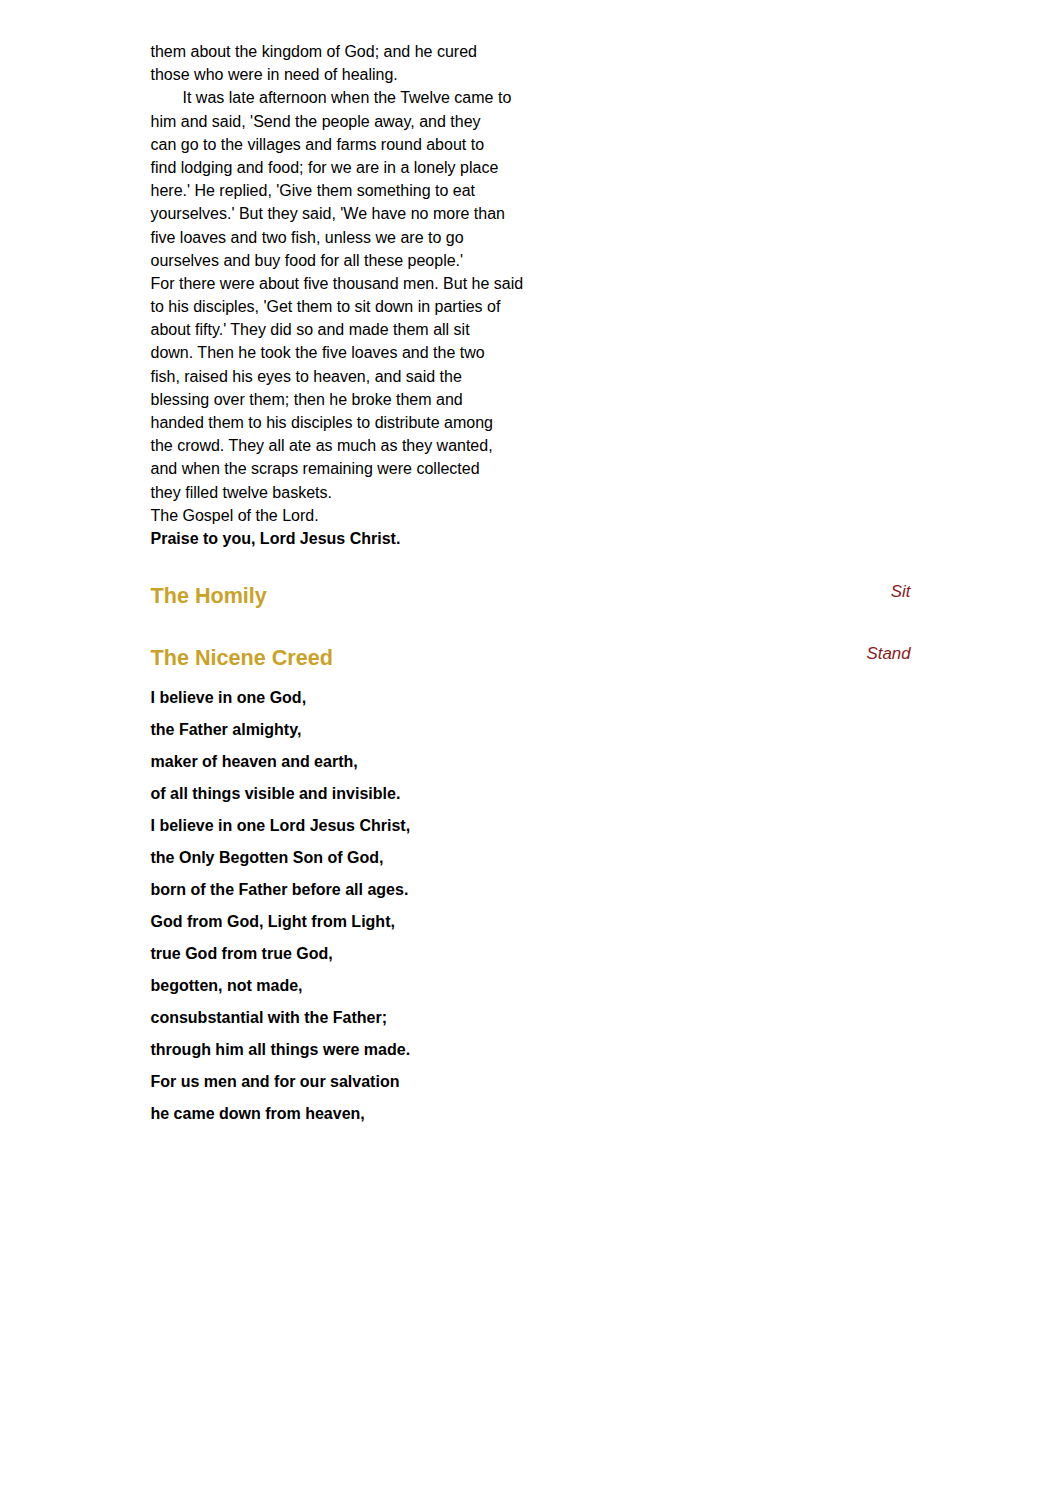them about the kingdom of God; and he cured
those who were in need of healing.
It was late afternoon when the Twelve came to
him and said, 'Send the people away, and they
can go to the villages and farms round about to
find lodging and food; for we are in a lonely place
here.' He replied, 'Give them something to eat
yourselves.' But they said, 'We have no more than
five loaves and two fish, unless we are to go
ourselves and buy food for all these people.'
For there were about five thousand men. But he said
to his disciples, 'Get them to sit down in parties of
about fifty.' They did so and made them all sit
down. Then he took the five loaves and the two
fish, raised his eyes to heaven, and said the
blessing over them; then he broke them and
handed them to his disciples to distribute among
the crowd. They all ate as much as they wanted,
and when the scraps remaining were collected
they filled twelve baskets.
The Gospel of the Lord.
Praise to you, Lord Jesus Christ.
The Homily Sit
The Nicene Creed Stand
I believe in one God,
the Father almighty,
maker of heaven and earth,
of all things visible and invisible.
I believe in one Lord Jesus Christ,
the Only Begotten Son of God,
born of the Father before all ages.
God from God, Light from Light,
true God from true God,
begotten, not made,
consubstantial with the Father;
through him all things were made.
For us men and for our salvation
he came down from heaven,